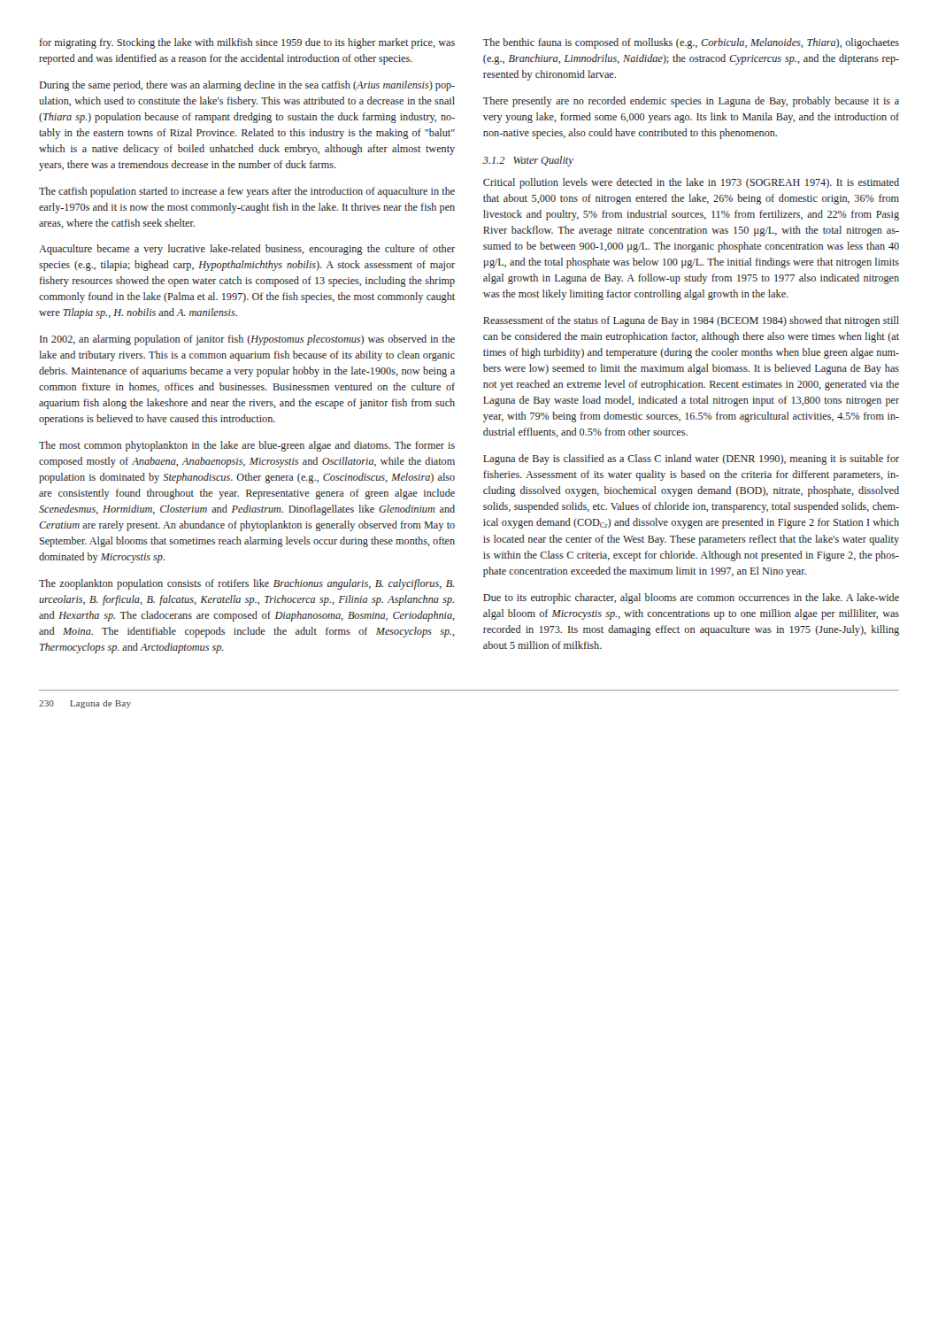for migrating fry. Stocking the lake with milkfish since 1959 due to its higher market price, was reported and was identified as a reason for the accidental introduction of other species.
During the same period, there was an alarming decline in the sea catfish (Arius manilensis) population, which used to constitute the lake's fishery. This was attributed to a decrease in the snail (Thiara sp.) population because of rampant dredging to sustain the duck farming industry, notably in the eastern towns of Rizal Province. Related to this industry is the making of "balut" which is a native delicacy of boiled unhatched duck embryo, although after almost twenty years, there was a tremendous decrease in the number of duck farms.
The catfish population started to increase a few years after the introduction of aquaculture in the early-1970s and it is now the most commonly-caught fish in the lake. It thrives near the fish pen areas, where the catfish seek shelter.
Aquaculture became a very lucrative lake-related business, encouraging the culture of other species (e.g., tilapia; bighead carp, Hypopthalmichthys nobilis). A stock assessment of major fishery resources showed the open water catch is composed of 13 species, including the shrimp commonly found in the lake (Palma et al. 1997). Of the fish species, the most commonly caught were Tilapia sp., H. nobilis and A. manilensis.
In 2002, an alarming population of janitor fish (Hypostomus plecostomus) was observed in the lake and tributary rivers. This is a common aquarium fish because of its ability to clean organic debris. Maintenance of aquariums became a very popular hobby in the late-1900s, now being a common fixture in homes, offices and businesses. Businessmen ventured on the culture of aquarium fish along the lakeshore and near the rivers, and the escape of janitor fish from such operations is believed to have caused this introduction.
The most common phytoplankton in the lake are blue-green algae and diatoms. The former is composed mostly of Anabaena, Anabaenopsis, Microsystis and Oscillatoria, while the diatom population is dominated by Stephanodiscus. Other genera (e.g., Coscinodiscus, Melosira) also are consistently found throughout the year. Representative genera of green algae include Scenedesmus, Hormidium, Closterium and Pediastrum. Dinoflagellates like Glenodinium and Ceratium are rarely present. An abundance of phytoplankton is generally observed from May to September. Algal blooms that sometimes reach alarming levels occur during these months, often dominated by Microcystis sp.
The zooplankton population consists of rotifers like Brachionus angularis, B. calyciflorus, B. urceolaris, B. forficula, B. falcatus, Keratella sp., Trichocerca sp., Filinia sp. Asplanchna sp. and Hexartha sp. The cladocerans are composed of Diaphanosoma, Bosmina, Ceriodaphnia, and Moina. The identifiable copepods include the adult forms of Mesocyclops sp., Thermocyclops sp. and Arctodiaptomus sp.
The benthic fauna is composed of mollusks (e.g., Corbicula, Melanoides, Thiara), oligochaetes (e.g., Branchiura, Limnodrilus, Naididae); the ostracod Cypricercus sp., and the dipterans represented by chironomid larvae.
There presently are no recorded endemic species in Laguna de Bay, probably because it is a very young lake, formed some 6,000 years ago. Its link to Manila Bay, and the introduction of non-native species, also could have contributed to this phenomenon.
3.1.2 Water Quality
Critical pollution levels were detected in the lake in 1973 (SOGREAH 1974). It is estimated that about 5,000 tons of nitrogen entered the lake, 26% being of domestic origin, 36% from livestock and poultry, 5% from industrial sources, 11% from fertilizers, and 22% from Pasig River backflow. The average nitrate concentration was 150 µg/L, with the total nitrogen assumed to be between 900-1,000 µg/L. The inorganic phosphate concentration was less than 40 µg/L, and the total phosphate was below 100 µg/L. The initial findings were that nitrogen limits algal growth in Laguna de Bay. A follow-up study from 1975 to 1977 also indicated nitrogen was the most likely limiting factor controlling algal growth in the lake.
Reassessment of the status of Laguna de Bay in 1984 (BCEOM 1984) showed that nitrogen still can be considered the main eutrophication factor, although there also were times when light (at times of high turbidity) and temperature (during the cooler months when blue green algae numbers were low) seemed to limit the maximum algal biomass. It is believed Laguna de Bay has not yet reached an extreme level of eutrophication. Recent estimates in 2000, generated via the Laguna de Bay waste load model, indicated a total nitrogen input of 13,800 tons nitrogen per year, with 79% being from domestic sources, 16.5% from agricultural activities, 4.5% from industrial effluents, and 0.5% from other sources.
Laguna de Bay is classified as a Class C inland water (DENR 1990), meaning it is suitable for fisheries. Assessment of its water quality is based on the criteria for different parameters, including dissolved oxygen, biochemical oxygen demand (BOD), nitrate, phosphate, dissolved solids, suspended solids, etc. Values of chloride ion, transparency, total suspended solids, chemical oxygen demand (CODCr) and dissolve oxygen are presented in Figure 2 for Station I which is located near the center of the West Bay. These parameters reflect that the lake's water quality is within the Class C criteria, except for chloride. Although not presented in Figure 2, the phosphate concentration exceeded the maximum limit in 1997, an El Nino year.
Due to its eutrophic character, algal blooms are common occurrences in the lake. A lake-wide algal bloom of Microcystis sp., with concentrations up to one million algae per milliliter, was recorded in 1973. Its most damaging effect on aquaculture was in 1975 (June-July), killing about 5 million of milkfish.
230 Laguna de Bay